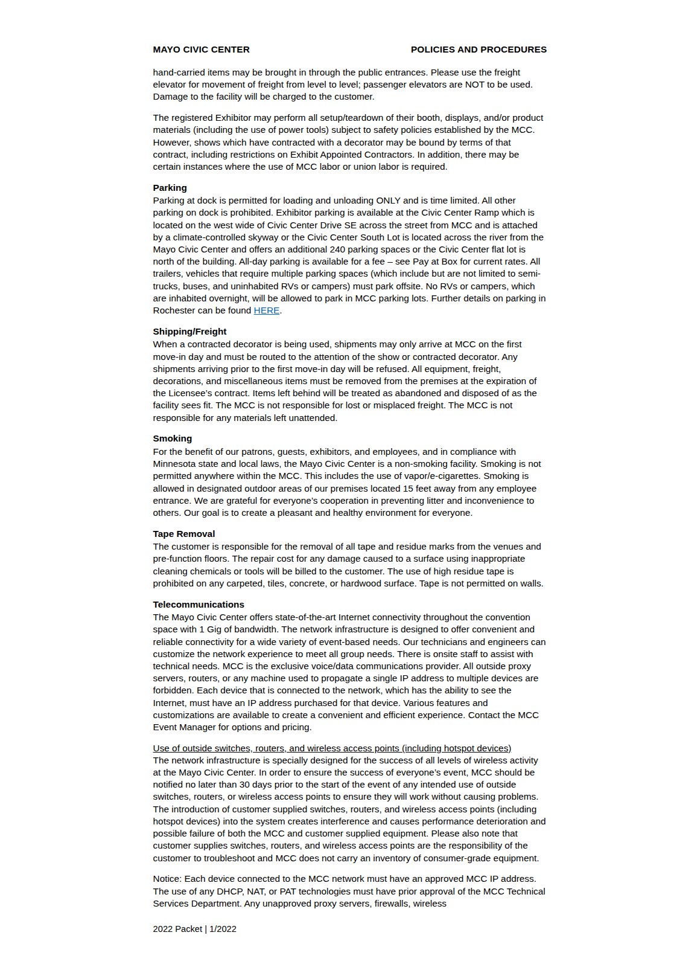MAYO CIVIC CENTER POLICIES AND PROCEDURES
hand-carried items may be brought in through the public entrances. Please use the freight elevator for movement of freight from level to level; passenger elevators are NOT to be used. Damage to the facility will be charged to the customer.
The registered Exhibitor may perform all setup/teardown of their booth, displays, and/or product materials (including the use of power tools) subject to safety policies established by the MCC. However, shows which have contracted with a decorator may be bound by terms of that contract, including restrictions on Exhibit Appointed Contractors. In addition, there may be certain instances where the use of MCC labor or union labor is required.
Parking
Parking at dock is permitted for loading and unloading ONLY and is time limited. All other parking on dock is prohibited. Exhibitor parking is available at the Civic Center Ramp which is located on the west wide of Civic Center Drive SE across the street from MCC and is attached by a climate-controlled skyway or the Civic Center South Lot is located across the river from the Mayo Civic Center and offers an additional 240 parking spaces or the Civic Center flat lot is north of the building. All-day parking is available for a fee – see Pay at Box for current rates. All trailers, vehicles that require multiple parking spaces (which include but are not limited to semi-trucks, buses, and uninhabited RVs or campers) must park offsite. No RVs or campers, which are inhabited overnight, will be allowed to park in MCC parking lots. Further details on parking in Rochester can be found HERE.
Shipping/Freight
When a contracted decorator is being used, shipments may only arrive at MCC on the first move-in day and must be routed to the attention of the show or contracted decorator. Any shipments arriving prior to the first move-in day will be refused. All equipment, freight, decorations, and miscellaneous items must be removed from the premises at the expiration of the Licensee’s contract. Items left behind will be treated as abandoned and disposed of as the facility sees fit. The MCC is not responsible for lost or misplaced freight. The MCC is not responsible for any materials left unattended.
Smoking
For the benefit of our patrons, guests, exhibitors, and employees, and in compliance with Minnesota state and local laws, the Mayo Civic Center is a non-smoking facility. Smoking is not permitted anywhere within the MCC. This includes the use of vapor/e-cigarettes. Smoking is allowed in designated outdoor areas of our premises located 15 feet away from any employee entrance. We are grateful for everyone’s cooperation in preventing litter and inconvenience to others. Our goal is to create a pleasant and healthy environment for everyone.
Tape Removal
The customer is responsible for the removal of all tape and residue marks from the venues and pre-function floors. The repair cost for any damage caused to a surface using inappropriate cleaning chemicals or tools will be billed to the customer. The use of high residue tape is prohibited on any carpeted, tiles, concrete, or hardwood surface. Tape is not permitted on walls.
Telecommunications
The Mayo Civic Center offers state-of-the-art Internet connectivity throughout the convention space with 1 Gig of bandwidth. The network infrastructure is designed to offer convenient and reliable connectivity for a wide variety of event-based needs. Our technicians and engineers can customize the network experience to meet all group needs. There is onsite staff to assist with technical needs. MCC is the exclusive voice/data communications provider. All outside proxy servers, routers, or any machine used to propagate a single IP address to multiple devices are forbidden. Each device that is connected to the network, which has the ability to see the Internet, must have an IP address purchased for that device. Various features and customizations are available to create a convenient and efficient experience. Contact the MCC Event Manager for options and pricing.
Use of outside switches, routers, and wireless access points (including hotspot devices)
The network infrastructure is specially designed for the success of all levels of wireless activity at the Mayo Civic Center. In order to ensure the success of everyone’s event, MCC should be notified no later than 30 days prior to the start of the event of any intended use of outside switches, routers, or wireless access points to ensure they will work without causing problems. The introduction of customer supplied switches, routers, and wireless access points (including hotspot devices) into the system creates interference and causes performance deterioration and possible failure of both the MCC and customer supplied equipment. Please also note that customer supplies switches, routers, and wireless access points are the responsibility of the customer to troubleshoot and MCC does not carry an inventory of consumer-grade equipment.
Notice: Each device connected to the MCC network must have an approved MCC IP address. The use of any DHCP, NAT, or PAT technologies must have prior approval of the MCC Technical Services Department. Any unapproved proxy servers, firewalls, wireless
2022 Packet | 1/2022